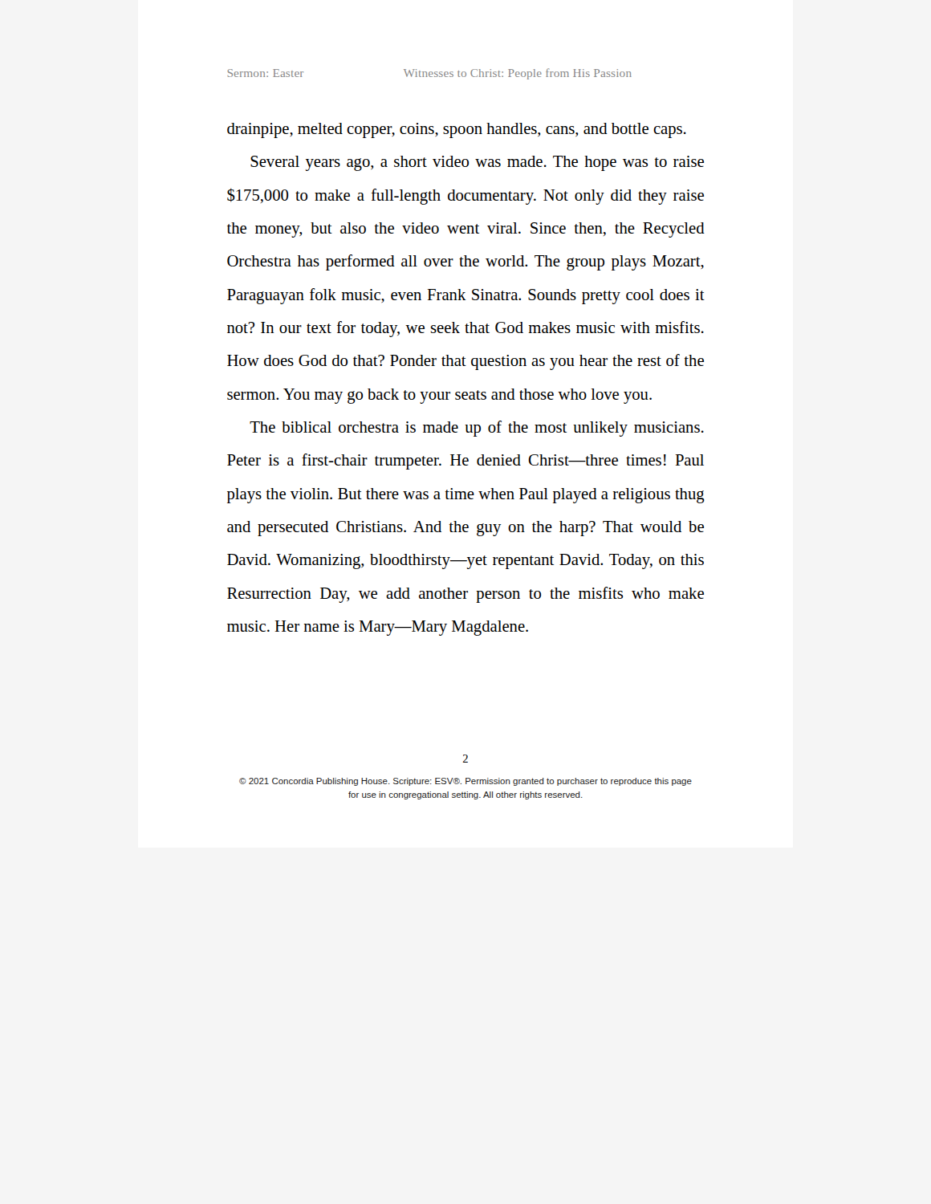Sermon: Easter Witnesses to Christ: People from His Passion
drainpipe, melted copper, coins, spoon handles, cans, and bottle caps.
Several years ago, a short video was made. The hope was to raise $175,000 to make a full-length documentary. Not only did they raise the money, but also the video went viral. Since then, the Recycled Orchestra has performed all over the world. The group plays Mozart, Paraguayan folk music, even Frank Sinatra. Sounds pretty cool does it not? In our text for today, we seek that God makes music with misfits. How does God do that? Ponder that question as you hear the rest of the sermon. You may go back to your seats and those who love you.
The biblical orchestra is made up of the most unlikely musicians. Peter is a first-chair trumpeter. He denied Christ—three times! Paul plays the violin. But there was a time when Paul played a religious thug and persecuted Christians. And the guy on the harp? That would be David. Womanizing, bloodthirsty—yet repentant David. Today, on this Resurrection Day, we add another person to the misfits who make music. Her name is Mary—Mary Magdalene.
2
© 2021 Concordia Publishing House. Scripture: ESV®. Permission granted to purchaser to reproduce this page for use in congregational setting. All other rights reserved.